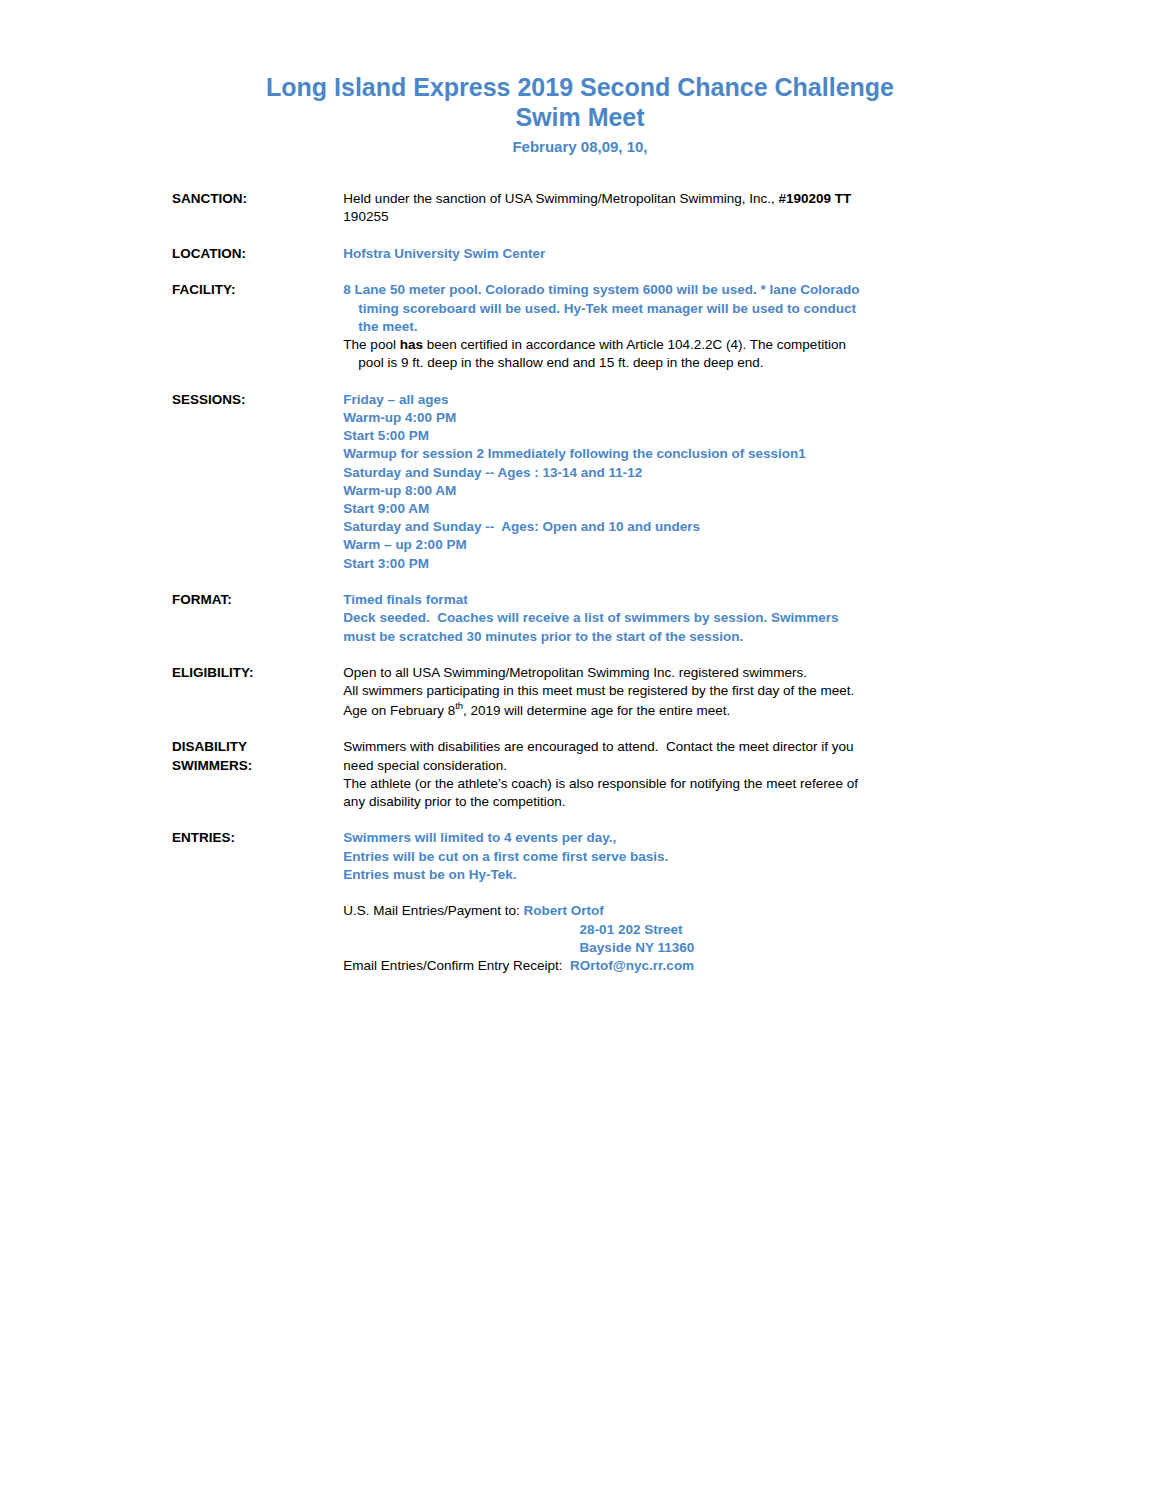Long Island Express 2019 Second Chance Challenge
Swim Meet
February 08,09, 10,
| SANCTION: | Held under the sanction of USA Swimming/Metropolitan Swimming, Inc., #190209 TT 190255 |
| LOCATION: | Hofstra University Swim Center |
| FACILITY: | 8 Lane 50 meter pool. Colorado timing system 6000 will be used. * lane Colorado timing scoreboard will be used. Hy-Tek meet manager will be used to conduct the meet. The pool has been certified in accordance with Article 104.2.2C (4). The competition pool is 9 ft. deep in the shallow end and 15 ft. deep in the deep end. |
| SESSIONS: | Friday – all ages Warm-up 4:00 PM Start 5:00 PM Warmup for session 2 Immediately following the conclusion of session1 Saturday and Sunday -- Ages : 13-14 and 11-12 Warm-up 8:00 AM Start 9:00 AM Saturday and Sunday -- Ages: Open and 10 and unders Warm – up 2:00 PM Start 3:00 PM |
| FORMAT: | Timed finals format Deck seeded. Coaches will receive a list of swimmers by session. Swimmers must be scratched 30 minutes prior to the start of the session. |
| ELIGIBILITY: | Open to all USA Swimming/Metropolitan Swimming Inc. registered swimmers. All swimmers participating in this meet must be registered by the first day of the meet. Age on February 8 th , 2019 will determine age for the entire meet. |
| DISABILITY SWIMMERS: | Swimmers with disabilities are encouraged to attend. Contact the meet director if you need special consideration. The athlete (or the athlete’s coach) is also responsible for notifying the meet referee of any disability prior to the competition. |
| ENTRIES: | Swimmers will limited to 4 events per day., Entries will be cut on a first come first serve basis. Entries must be on Hy-Tek. U.S. Mail Entries/Payment to: Robert Ortof 28-01 202 Street Bayside NY 11360 Email Entries/Confirm Entry Receipt: ROrtof@nyc.rr.com |